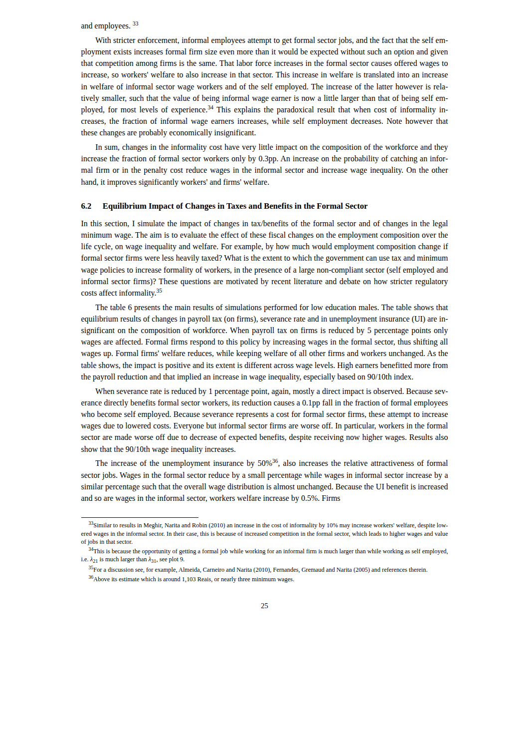and employees. 33
With stricter enforcement, informal employees attempt to get formal sector jobs, and the fact that the self employment exists increases formal firm size even more than it would be expected without such an option and given that competition among firms is the same. That labor force increases in the formal sector causes offered wages to increase, so workers' welfare to also increase in that sector. This increase in welfare is translated into an increase in welfare of informal sector wage workers and of the self employed. The increase of the latter however is relatively smaller, such that the value of being informal wage earner is now a little larger than that of being self employed, for most levels of experience.34 This explains the paradoxical result that when cost of informality increases, the fraction of informal wage earners increases, while self employment decreases. Note however that these changes are probably economically insignificant.
In sum, changes in the informality cost have very little impact on the composition of the workforce and they increase the fraction of formal sector workers only by 0.3pp. An increase on the probability of catching an informal firm or in the penalty cost reduce wages in the informal sector and increase wage inequality. On the other hand, it improves significantly workers' and firms' welfare.
6.2 Equilibrium Impact of Changes in Taxes and Benefits in the Formal Sector
In this section, I simulate the impact of changes in tax/benefits of the formal sector and of changes in the legal minimum wage. The aim is to evaluate the effect of these fiscal changes on the employment composition over the life cycle, on wage inequality and welfare. For example, by how much would employment composition change if formal sector firms were less heavily taxed? What is the extent to which the government can use tax and minimum wage policies to increase formality of workers, in the presence of a large non-compliant sector (self employed and informal sector firms)? These questions are motivated by recent literature and debate on how stricter regulatory costs affect informality.35
The table 6 presents the main results of simulations performed for low education males. The table shows that equilibrium results of changes in payroll tax (on firms), severance rate and in unemployment insurance (UI) are insignificant on the composition of workforce. When payroll tax on firms is reduced by 5 percentage points only wages are affected. Formal firms respond to this policy by increasing wages in the formal sector, thus shifting all wages up. Formal firms' welfare reduces, while keeping welfare of all other firms and workers unchanged. As the table shows, the impact is positive and its extent is different across wage levels. High earners benefitted more from the payroll reduction and that implied an increase in wage inequality, especially based on 90/10th index.
When severance rate is reduced by 1 percentage point, again, mostly a direct impact is observed. Because severance directly benefits formal sector workers, its reduction causes a 0.1pp fall in the fraction of formal employees who become self employed. Because severance represents a cost for formal sector firms, these attempt to increase wages due to lowered costs. Everyone but informal sector firms are worse off. In particular, workers in the formal sector are made worse off due to decrease of expected benefits, despite receiving now higher wages. Results also show that the 90/10th wage inequality increases.
The increase of the unemployment insurance by 50%36, also increases the relative attractiveness of formal sector jobs. Wages in the formal sector reduce by a small percentage while wages in informal sector increase by a similar percentage such that the overall wage distribution is almost unchanged. Because the UI benefit is increased and so are wages in the informal sector, workers welfare increase by 0.5%. Firms
33Similar to results in Meghir, Narita and Robin (2010) an increase in the cost of informality by 10% may increase workers' welfare, despite lowered wages in the informal sector. In their case, this is because of increased competition in the formal sector, which leads to higher wages and value of jobs in that sector.
34This is because the opportunity of getting a formal job while working for an informal firm is much larger than while working as self employed, i.e. λ21 is much larger than λ31, see plot 9.
35For a discussion see, for example, Almeida, Carneiro and Narita (2010), Fernandes, Gremaud and Narita (2005) and references therein.
36Above its estimate which is around 1,103 Reais, or nearly three minimum wages.
25